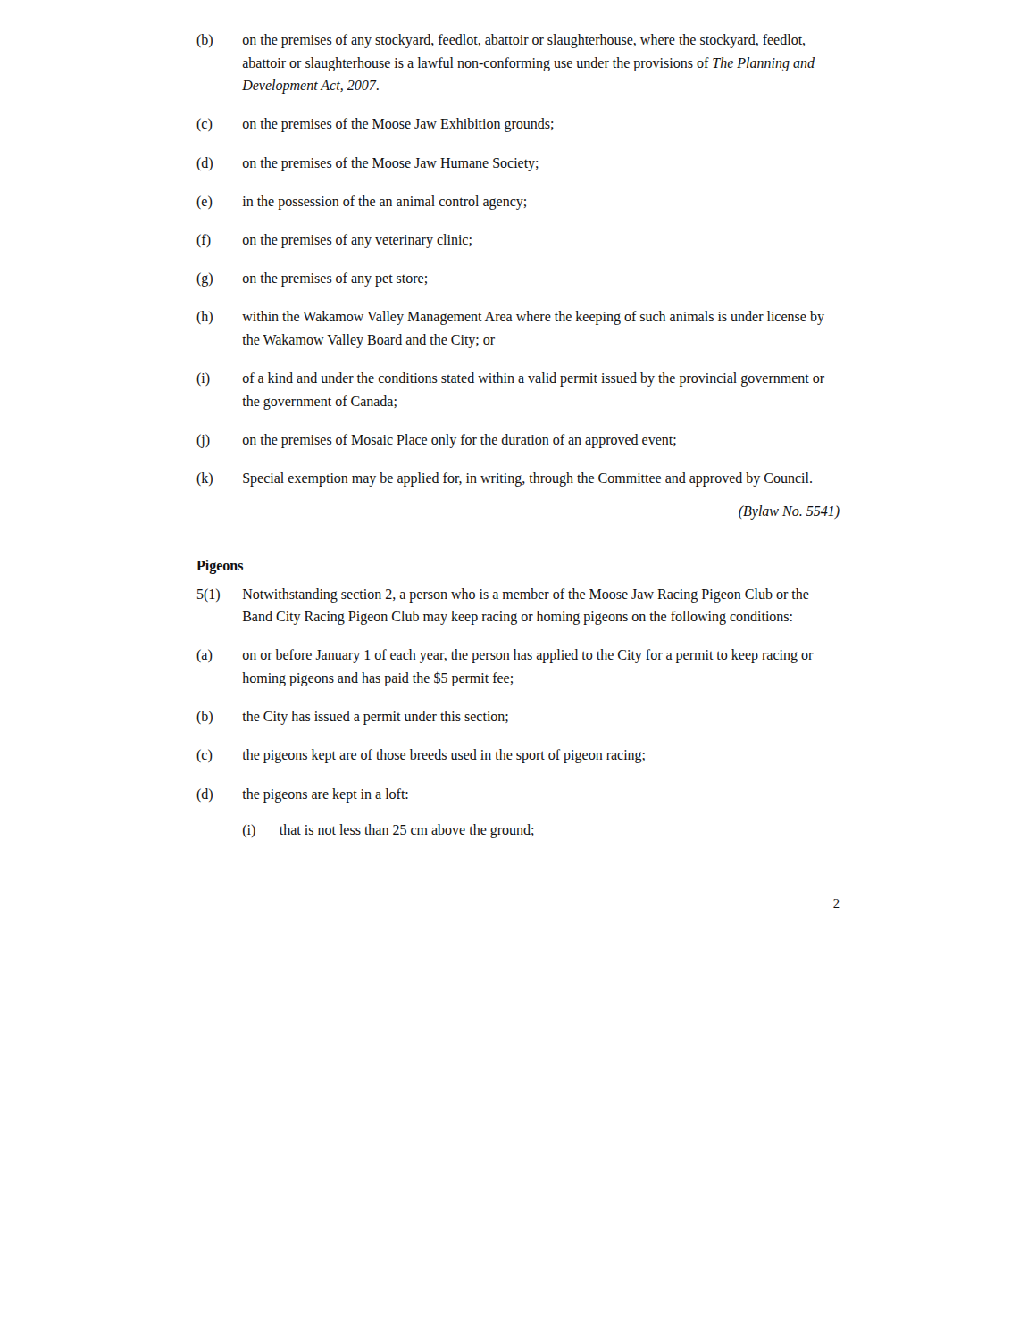(b) on the premises of any stockyard, feedlot, abattoir or slaughterhouse, where the stockyard, feedlot, abattoir or slaughterhouse is a lawful non-conforming use under the provisions of The Planning and Development Act, 2007.
(c) on the premises of the Moose Jaw Exhibition grounds;
(d) on the premises of the Moose Jaw Humane Society;
(e) in the possession of the an animal control agency;
(f) on the premises of any veterinary clinic;
(g) on the premises of any pet store;
(h) within the Wakamow Valley Management Area where the keeping of such animals is under license by the Wakamow Valley Board and the City; or
(i) of a kind and under the conditions stated within a valid permit issued by the provincial government or the government of Canada;
(j) on the premises of Mosaic Place only for the duration of an approved event;
(k) Special exemption may be applied for, in writing, through the Committee and approved by Council.
(Bylaw No. 5541)
Pigeons
5(1) Notwithstanding section 2, a person who is a member of the Moose Jaw Racing Pigeon Club or the Band City Racing Pigeon Club may keep racing or homing pigeons on the following conditions:
(a) on or before January 1 of each year, the person has applied to the City for a permit to keep racing or homing pigeons and has paid the $5 permit fee;
(b) the City has issued a permit under this section;
(c) the pigeons kept are of those breeds used in the sport of pigeon racing;
(d) the pigeons are kept in a loft:
(i) that is not less than 25 cm above the ground;
2